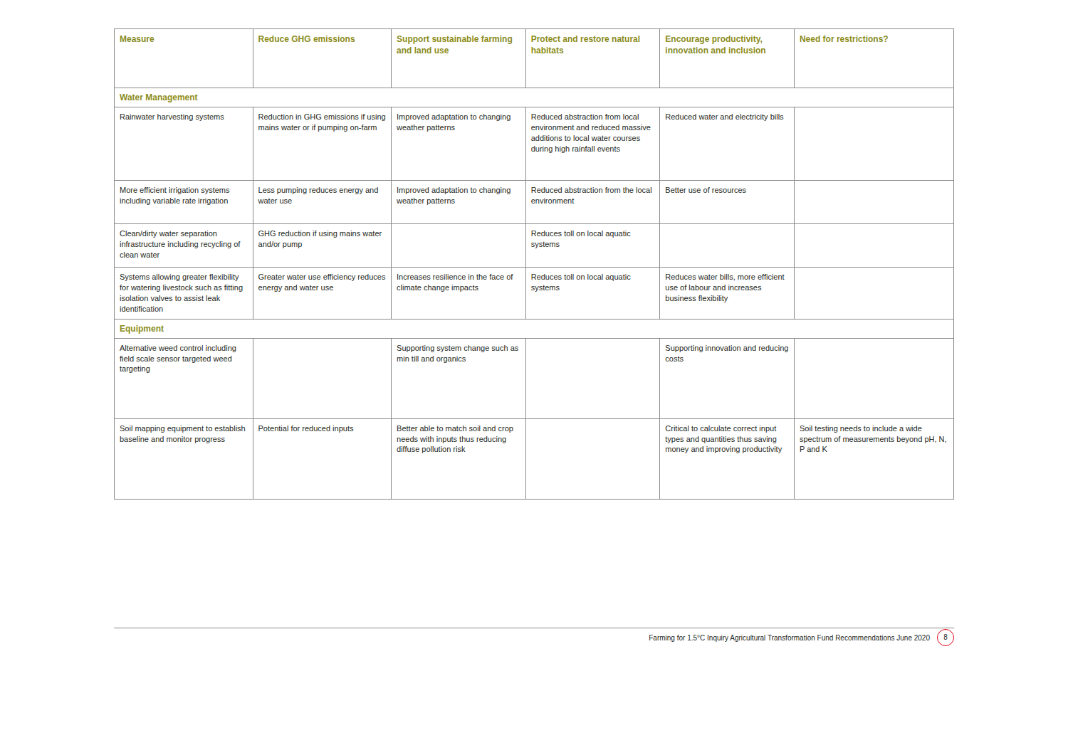| Measure | Reduce GHG emissions | Support sustainable farming and land use | Protect and restore natural habitats | Encourage productivity, innovation and inclusion | Need for restrictions? |
| --- | --- | --- | --- | --- | --- |
| Water Management |
| Rainwater harvesting systems | Reduction in GHG emissions if using mains water or if pumping on-farm | Improved adaptation to changing weather patterns | Reduced abstraction from local environment and reduced massive additions to local water courses during high rainfall events | Reduced water and electricity bills | |
| More efficient irrigation systems including variable rate irrigation | Less pumping reduces energy and water use | Improved adaptation to changing weather patterns | Reduced abstraction from the local environment | Better use of resources | |
| Clean/dirty water separation infrastructure including recycling of clean water | GHG reduction if using mains water and/or pump | | Reduces toll on local aquatic systems | | |
| Systems allowing greater flexibility for watering livestock such as fitting isolation valves to assist leak identification | Greater water use efficiency reduces energy and water use | Increases resilience in the face of climate change impacts | Reduces toll on local aquatic systems | Reduces water bills, more efficient use of labour and increases business flexibility | |
| Equipment |
| Alternative weed control including field scale sensor targeted weed targeting | | Supporting system change such as min till and organics | | Supporting innovation and reducing costs | |
| Soil mapping equipment to establish baseline and monitor progress | Potential for reduced inputs | Better able to match soil and crop needs with inputs thus reducing diffuse pollution risk | | Critical to calculate correct input types and quantities thus saving money and improving productivity | Soil testing needs to include a wide spectrum of measurements beyond pH, N, P and K |
Farming for 1.5°C Inquiry Agricultural Transformation Fund Recommendations June 2020 8